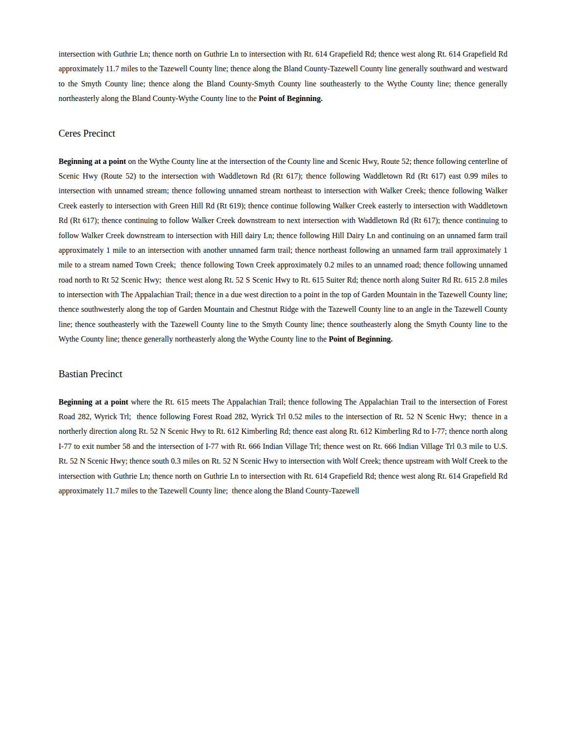intersection with Guthrie Ln; thence north on Guthrie Ln to intersection with Rt. 614 Grapefield Rd; thence west along Rt. 614 Grapefield Rd approximately 11.7 miles to the Tazewell County line; thence along the Bland County-Tazewell County line generally southward and westward to the Smyth County line; thence along the Bland County-Smyth County line southeasterly to the Wythe County line; thence generally northeasterly along the Bland County-Wythe County line to the Point of Beginning.
Ceres Precinct
Beginning at a point on the Wythe County line at the intersection of the County line and Scenic Hwy, Route 52; thence following centerline of Scenic Hwy (Route 52) to the intersection with Waddletown Rd (Rt 617); thence following Waddletown Rd (Rt 617) east 0.99 miles to intersection with unnamed stream; thence following unnamed stream northeast to intersection with Walker Creek; thence following Walker Creek easterly to intersection with Green Hill Rd (Rt 619); thence continue following Walker Creek easterly to intersection with Waddletown Rd (Rt 617); thence continuing to follow Walker Creek downstream to next intersection with Waddletown Rd (Rt 617); thence continuing to follow Walker Creek downstream to intersection with Hill dairy Ln; thence following Hill Dairy Ln and continuing on an unnamed farm trail approximately 1 mile to an intersection with another unnamed farm trail; thence northeast following an unnamed farm trail approximately 1 mile to a stream named Town Creek; thence following Town Creek approximately 0.2 miles to an unnamed road; thence following unnamed road north to Rt 52 Scenic Hwy; thence west along Rt. 52 S Scenic Hwy to Rt. 615 Suiter Rd; thence north along Suiter Rd Rt. 615 2.8 miles to intersection with The Appalachian Trail; thence in a due west direction to a point in the top of Garden Mountain in the Tazewell County line; thence southwesterly along the top of Garden Mountain and Chestnut Ridge with the Tazewell County line to an angle in the Tazewell County line; thence southeasterly with the Tazewell County line to the Smyth County line; thence southeasterly along the Smyth County line to the Wythe County line; thence generally northeasterly along the Wythe County line to the Point of Beginning.
Bastian Precinct
Beginning at a point where the Rt. 615 meets The Appalachian Trail; thence following The Appalachian Trail to the intersection of Forest Road 282, Wyrick Trl; thence following Forest Road 282, Wyrick Trl 0.52 miles to the intersection of Rt. 52 N Scenic Hwy; thence in a northerly direction along Rt. 52 N Scenic Hwy to Rt. 612 Kimberling Rd; thence east along Rt. 612 Kimberling Rd to I-77; thence north along I-77 to exit number 58 and the intersection of I-77 with Rt. 666 Indian Village Trl; thence west on Rt. 666 Indian Village Trl 0.3 mile to U.S. Rt. 52 N Scenic Hwy; thence south 0.3 miles on Rt. 52 N Scenic Hwy to intersection with Wolf Creek; thence upstream with Wolf Creek to the intersection with Guthrie Ln; thence north on Guthrie Ln to intersection with Rt. 614 Grapefield Rd; thence west along Rt. 614 Grapefield Rd approximately 11.7 miles to the Tazewell County line; thence along the Bland County-Tazewell